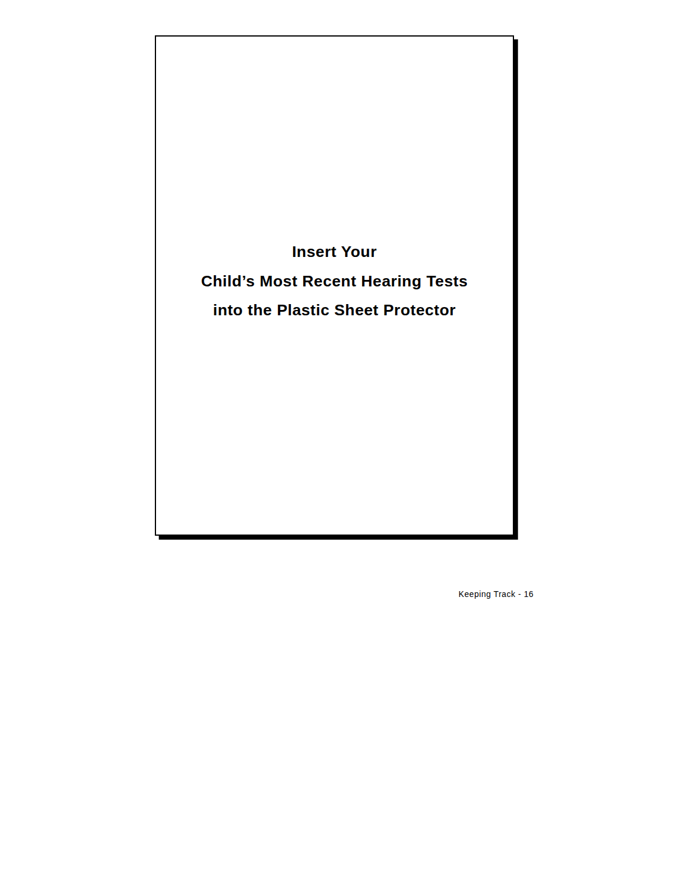Insert Your Child’s Most Recent Hearing Tests into the Plastic Sheet Protector
Keeping Track - 16